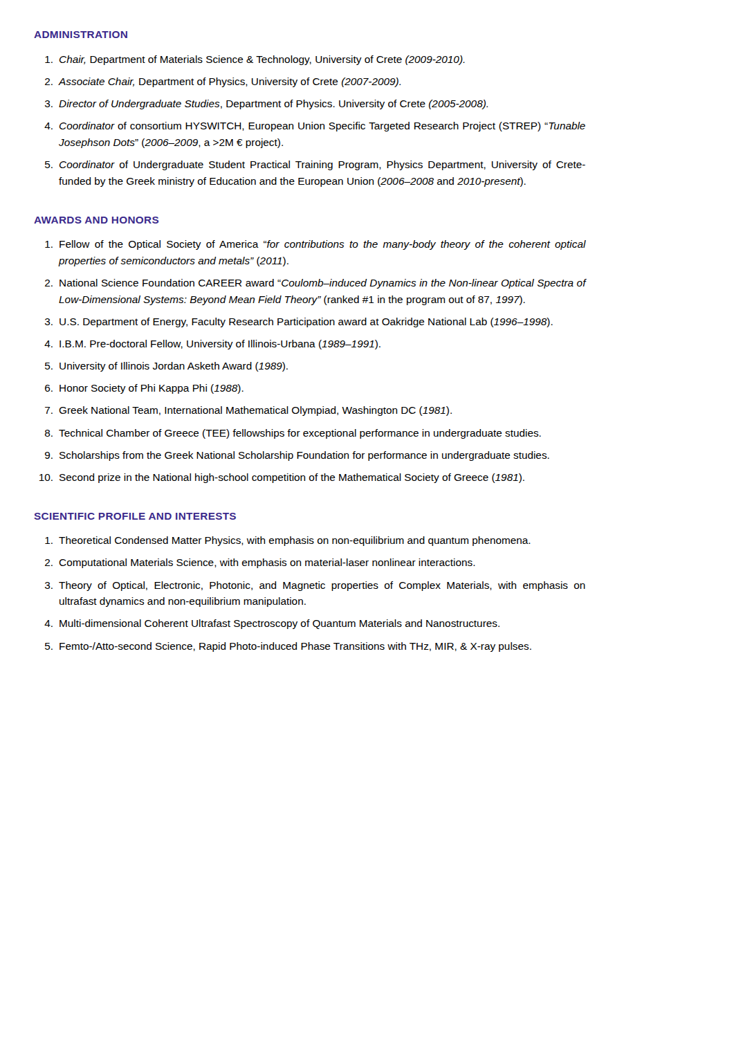ADMINISTRATION
Chair, Department of Materials Science & Technology, University of Crete (2009-2010).
Associate Chair, Department of Physics, University of Crete (2007-2009).
Director of Undergraduate Studies, Department of Physics. University of Crete (2005-2008).
Coordinator of consortium HYSWITCH, European Union Specific Targeted Research Project (STREP) “Tunable Josephson Dots” (2006–2009, a >2M € project).
Coordinator of Undergraduate Student Practical Training Program, Physics Department, University of Crete-funded by the Greek ministry of Education and the European Union (2006–2008 and 2010-present).
AWARDS AND HONORS
Fellow of the Optical Society of America “for contributions to the many-body theory of the coherent optical properties of semiconductors and metals” (2011).
National Science Foundation CAREER award “Coulomb–induced Dynamics in the Non-linear Optical Spectra of Low-Dimensional Systems: Beyond Mean Field Theory” (ranked #1 in the program out of 87, 1997).
U.S. Department of Energy, Faculty Research Participation award at Oakridge National Lab (1996–1998).
I.B.M. Pre-doctoral Fellow, University of Illinois-Urbana (1989–1991).
University of Illinois Jordan Asketh Award (1989).
Honor Society of Phi Kappa Phi (1988).
Greek National Team, International Mathematical Olympiad, Washington DC (1981).
Technical Chamber of Greece (TEE) fellowships for exceptional performance in undergraduate studies.
Scholarships from the Greek National Scholarship Foundation for performance in undergraduate studies.
Second prize in the National high-school competition of the Mathematical Society of Greece (1981).
SCIENTIFIC PROFILE AND INTERESTS
Theoretical Condensed Matter Physics, with emphasis on non-equilibrium and quantum phenomena.
Computational Materials Science, with emphasis on material-laser nonlinear interactions.
Theory of Optical, Electronic, Photonic, and Magnetic properties of Complex Materials, with emphasis on ultrafast dynamics and non-equilibrium manipulation.
Multi-dimensional Coherent Ultrafast Spectroscopy of Quantum Materials and Nanostructures.
Femto-/Atto-second Science, Rapid Photo-induced Phase Transitions with THz, MIR, & X-ray pulses.